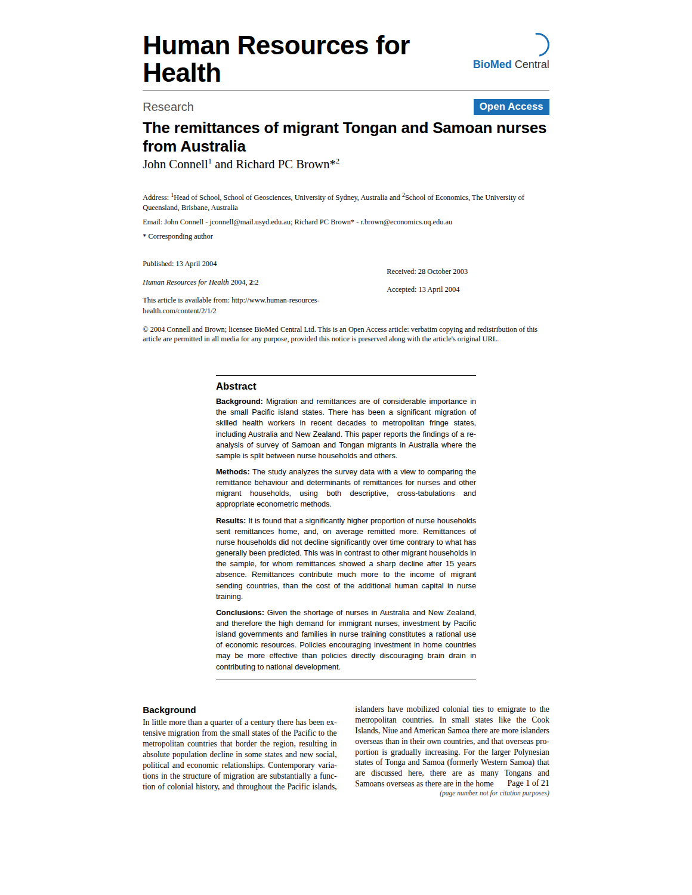Human Resources for Health
Bio Med Central
Research
Open Access
The remittances of migrant Tongan and Samoan nurses from Australia
John Connell1 and Richard PC Brown*2
Address: 1Head of School, School of Geosciences, University of Sydney, Australia and 2School of Economics, The University of Queensland, Brisbane, Australia
Email: John Connell - jconnell@mail.usyd.edu.au; Richard PC Brown* - r.brown@economics.uq.edu.au
* Corresponding author
Published: 13 April 2004
Human Resources for Health 2004, 2:2
This article is available from: http://www.human-resources-health.com/content/2/1/2
Received: 28 October 2003
Accepted: 13 April 2004
© 2004 Connell and Brown; licensee BioMed Central Ltd. This is an Open Access article: verbatim copying and redistribution of this article are permitted in all media for any purpose, provided this notice is preserved along with the article's original URL.
Abstract
Background: Migration and remittances are of considerable importance in the small Pacific island states. There has been a significant migration of skilled health workers in recent decades to metropolitan fringe states, including Australia and New Zealand. This paper reports the findings of a re-analysis of survey of Samoan and Tongan migrants in Australia where the sample is split between nurse households and others.
Methods: The study analyzes the survey data with a view to comparing the remittance behaviour and determinants of remittances for nurses and other migrant households, using both descriptive, cross-tabulations and appropriate econometric methods.
Results: It is found that a significantly higher proportion of nurse households sent remittances home, and, on average remitted more. Remittances of nurse households did not decline significantly over time contrary to what has generally been predicted. This was in contrast to other migrant households in the sample, for whom remittances showed a sharp decline after 15 years absence. Remittances contribute much more to the income of migrant sending countries, than the cost of the additional human capital in nurse training.
Conclusions: Given the shortage of nurses in Australia and New Zealand, and therefore the high demand for immigrant nurses, investment by Pacific island governments and families in nurse training constitutes a rational use of economic resources. Policies encouraging investment in home countries may be more effective than policies directly discouraging brain drain in contributing to national development.
Background
In little more than a quarter of a century there has been extensive migration from the small states of the Pacific to the metropolitan countries that border the region, resulting in absolute population decline in some states and new social, political and economic relationships. Contemporary variations in the structure of migration are substantially a function of colonial history, and throughout the Pacific islands, islanders have mobilized colonial ties to emigrate to the metropolitan countries. In small states like the Cook Islands, Niue and American Samoa there are more islanders overseas than in their own countries, and that overseas proportion is gradually increasing. For the larger Polynesian states of Tonga and Samoa (formerly Western Samoa) that are discussed here, there are as many Tongans and Samoans overseas as there are in the home
Page 1 of 21
(page number not for citation purposes)